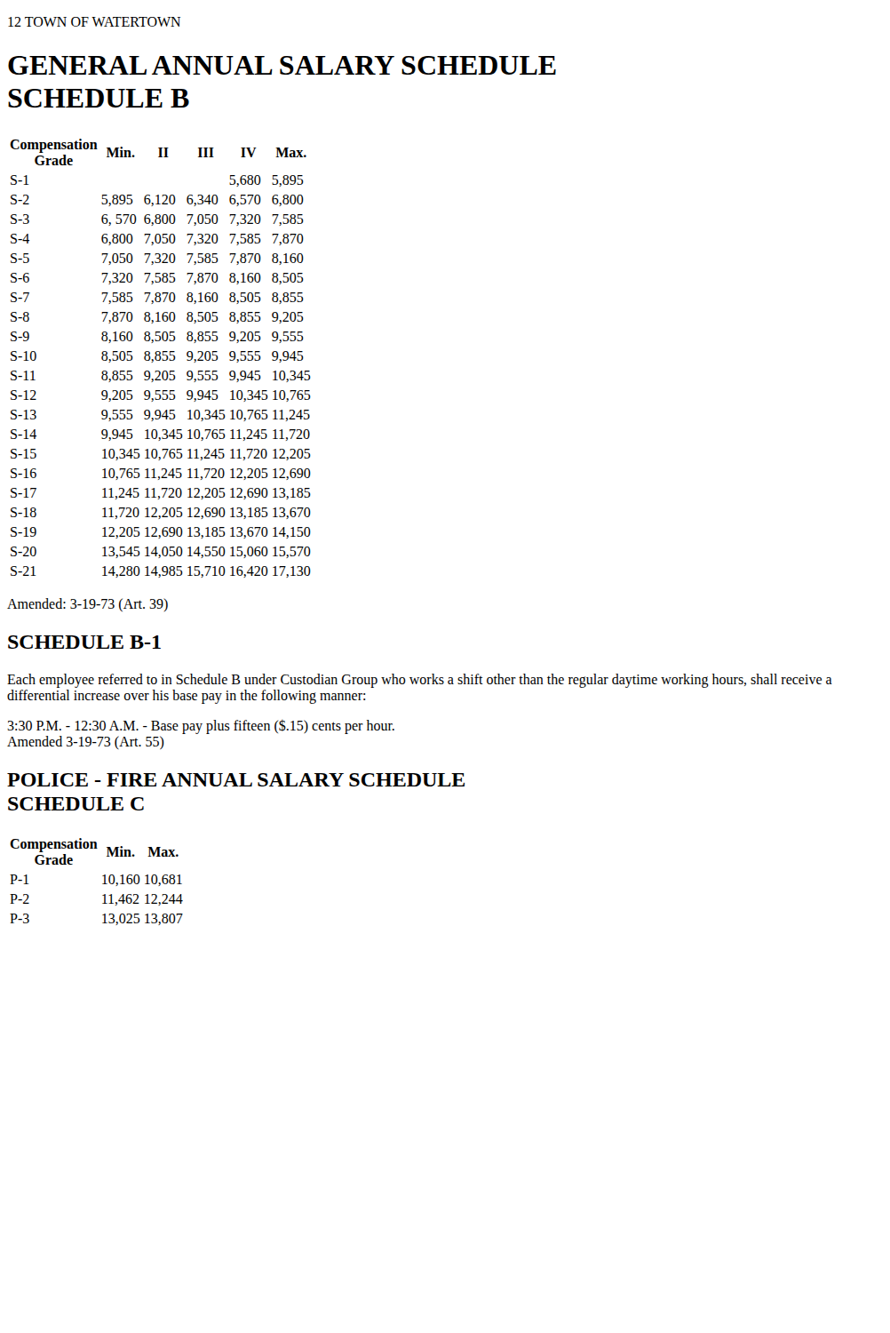12 TOWN OF WATERTOWN
GENERAL ANNUAL SALARY SCHEDULE
SCHEDULE B
| Compensation Grade | Min. | II | III | IV | Max. |
| --- | --- | --- | --- | --- | --- |
| S-1 | | | | 5,680 | 5,895 |
| S-2 | 5,895 | 6,120 | 6,340 | 6,570 | 6,800 |
| S-3 | 6, 570 | 6,800 | 7,050 | 7,320 | 7,585 |
| S-4 | 6,800 | 7,050 | 7,320 | 7,585 | 7,870 |
| S-5 | 7,050 | 7,320 | 7,585 | 7,870 | 8,160 |
| S-6 | 7,320 | 7,585 | 7,870 | 8,160 | 8,505 |
| S-7 | 7,585 | 7,870 | 8,160 | 8,505 | 8,855 |
| S-8 | 7,870 | 8,160 | 8,505 | 8,855 | 9,205 |
| S-9 | 8,160 | 8,505 | 8,855 | 9,205 | 9,555 |
| S-10 | 8,505 | 8,855 | 9,205 | 9,555 | 9,945 |
| S-11 | 8,855 | 9,205 | 9,555 | 9,945 | 10,345 |
| S-12 | 9,205 | 9,555 | 9,945 | 10,345 | 10,765 |
| S-13 | 9,555 | 9,945 | 10,345 | 10,765 | 11,245 |
| S-14 | 9,945 | 10,345 | 10,765 | 11,245 | 11,720 |
| S-15 | 10,345 | 10,765 | 11,245 | 11,720 | 12,205 |
| S-16 | 10,765 | 11,245 | 11,720 | 12,205 | 12,690 |
| S-17 | 11,245 | 11,720 | 12,205 | 12,690 | 13,185 |
| S-18 | 11,720 | 12,205 | 12,690 | 13,185 | 13,670 |
| S-19 | 12,205 | 12,690 | 13,185 | 13,670 | 14,150 |
| S-20 | 13,545 | 14,050 | 14,550 | 15,060 | 15,570 |
| S-21 | 14,280 | 14,985 | 15,710 | 16,420 | 17,130 |
Amended: 3-19-73 (Art. 39)
SCHEDULE B-1
Each employee referred to in Schedule B under Custodian Group who works a shift other than the regular daytime working hours, shall receive a differential increase over his base pay in the following manner:
3:30 P.M. - 12:30 A.M. - Base pay plus fifteen ($.15) cents per hour.
Amended 3-19-73 (Art. 55)
POLICE - FIRE ANNUAL SALARY SCHEDULE
SCHEDULE C
| Compensation Grade | Min. | Max. |
| --- | --- | --- |
| P-1 | 10,160 | 10,681 |
| P-2 | 11,462 | 12,244 |
| P-3 | 13,025 | 13,807 |